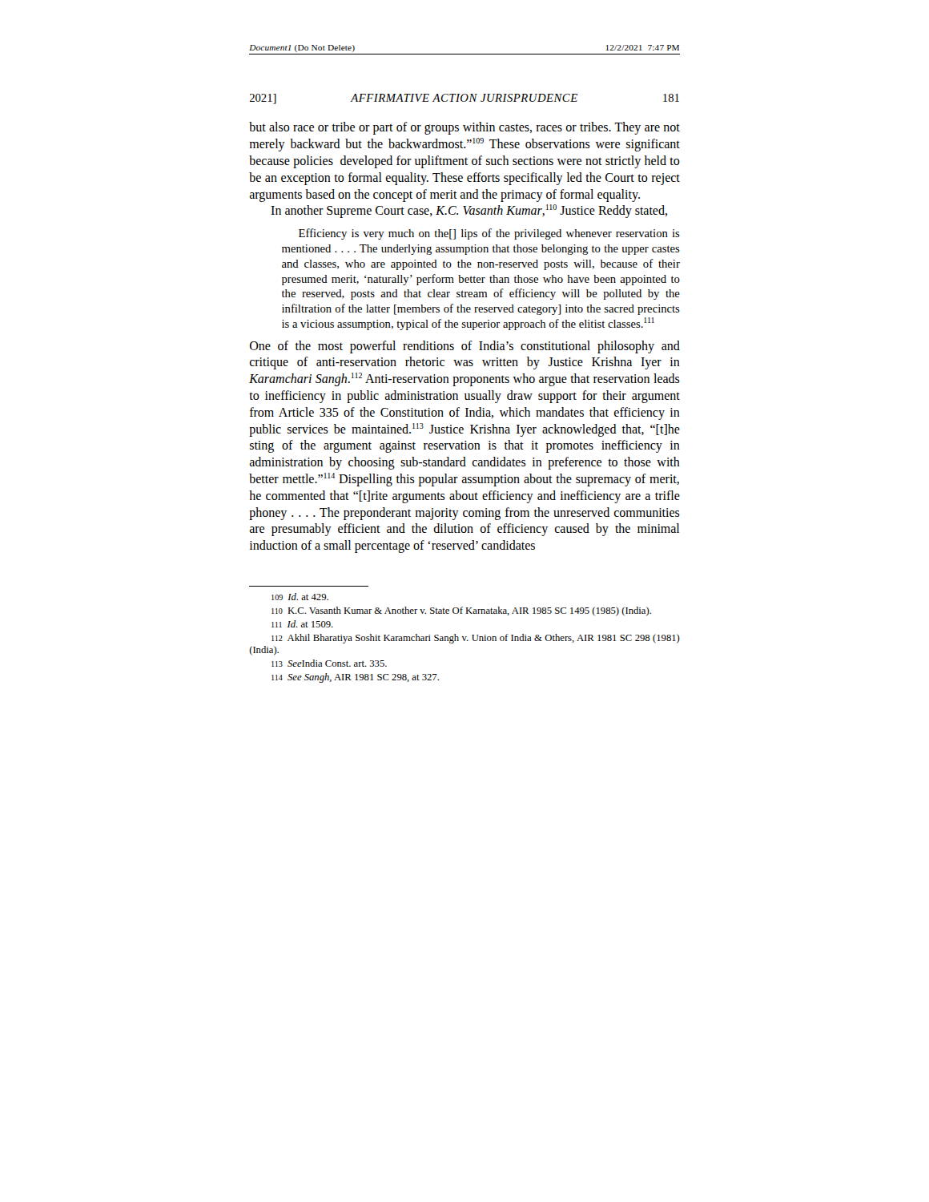Document1 (Do Not Delete) 12/2/2021 7:47 PM
2021] AFFIRMATIVE ACTION JURISPRUDENCE 181
but also race or tribe or part of or groups within castes, races or tribes. They are not merely backward but the backwardmost.”109 These observations were significant because policies developed for upliftment of such sections were not strictly held to be an exception to formal equality. These efforts specifically led the Court to reject arguments based on the concept of merit and the primacy of formal equality.
In another Supreme Court case, K.C. Vasanth Kumar,110 Justice Reddy stated,
Efficiency is very much on the[] lips of the privileged whenever reservation is mentioned . . . . The underlying assumption that those belonging to the upper castes and classes, who are appointed to the non-reserved posts will, because of their presumed merit, ‘naturally’ perform better than those who have been appointed to the reserved, posts and that clear stream of efficiency will be polluted by the infiltration of the latter [members of the reserved category] into the sacred precincts is a vicious assumption, typical of the superior approach of the elitist classes.111
One of the most powerful renditions of India’s constitutional philosophy and critique of anti-reservation rhetoric was written by Justice Krishna Iyer in Karamchari Sangh.112 Anti-reservation proponents who argue that reservation leads to inefficiency in public administration usually draw support for their argument from Article 335 of the Constitution of India, which mandates that efficiency in public services be maintained.113 Justice Krishna Iyer acknowledged that, “[t]he sting of the argument against reservation is that it promotes inefficiency in administration by choosing sub-standard candidates in preference to those with better mettle.”114 Dispelling this popular assumption about the supremacy of merit, he commented that “[t]rite arguments about efficiency and inefficiency are a trifle phoney . . . . The preponderant majority coming from the unreserved communities are presumably efficient and the dilution of efficiency caused by the minimal induction of a small percentage of ‘reserved’ candidates
109 Id. at 429.
110 K.C. Vasanth Kumar & Another v. State Of Karnataka, AIR 1985 SC 1495 (1985) (India).
111 Id. at 1509.
112 Akhil Bharatiya Soshit Karamchari Sangh v. Union of India & Others, AIR 1981 SC 298 (1981) (India).
113 See India Const. art. 335.
114 See Sangh, AIR 1981 SC 298, at 327.